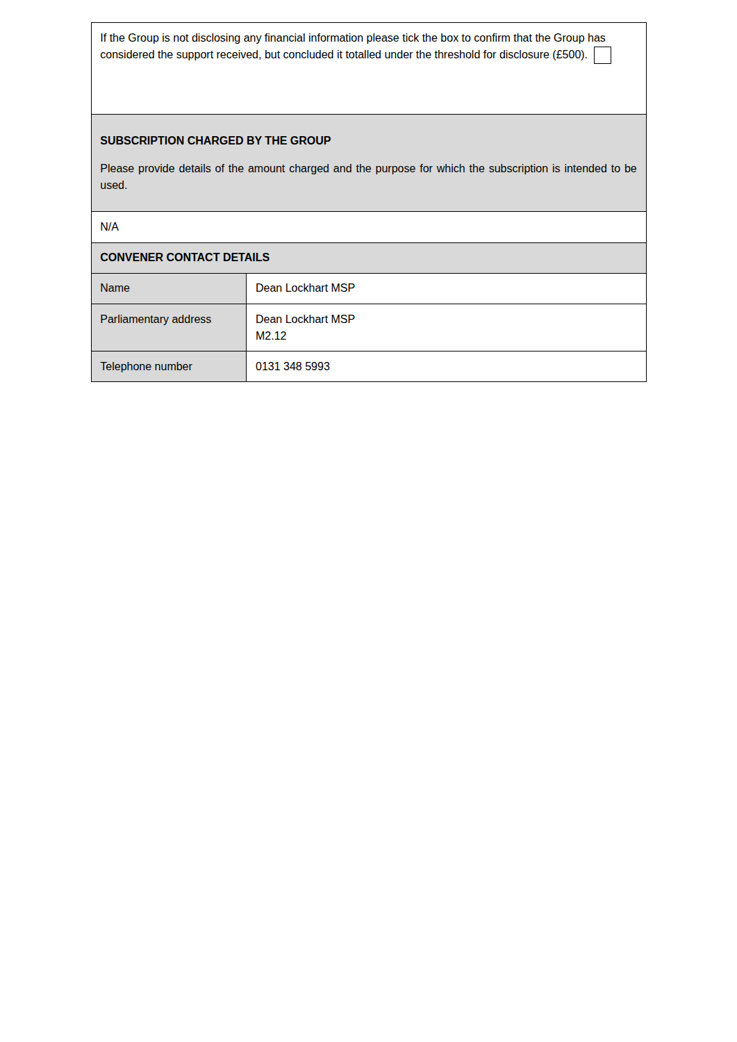| If the Group is not disclosing any financial information please tick the box to confirm that the Group has considered the support received, but concluded it totalled under the threshold for disclosure (£500). |
| Subscription charged by the group Please provide details of the amount charged and the purpose for which the subscription is intended to be used. |
| N/A |
| Convener contact details |
| Name | Dean Lockhart MSP |
| Parliamentary address | Dean Lockhart MSP M2.12 |
| Telephone number | 0131 348 5993 |